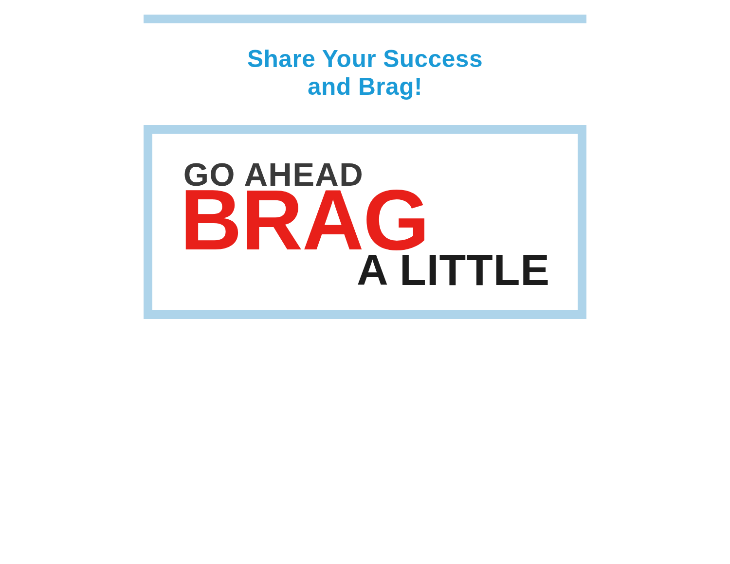Share Your Success
and Brag!
GO AHEAD
BRAG
A LITTLE